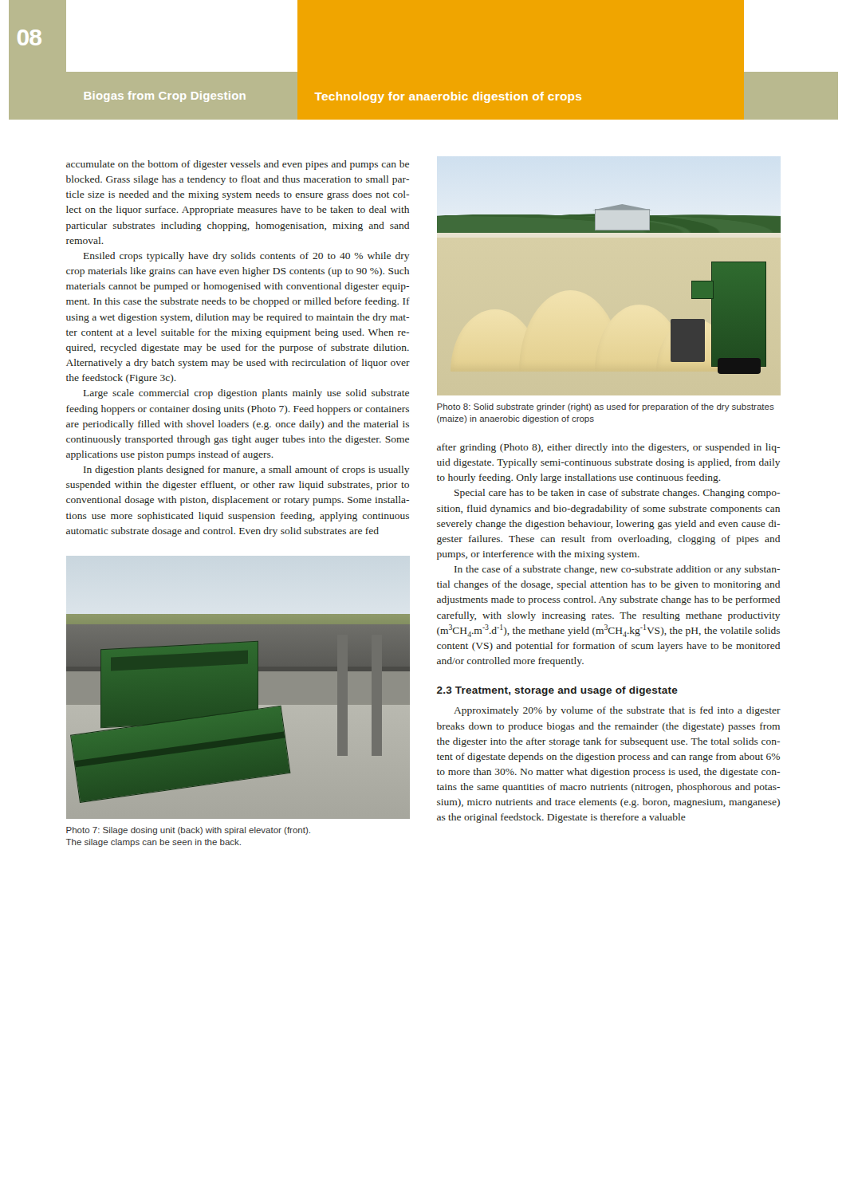08
Biogas from Crop Digestion
Technology for anaerobic digestion of crops
accumulate on the bottom of digester vessels and even pipes and pumps can be blocked. Grass silage has a tendency to float and thus maceration to small particle size is needed and the mixing system needs to ensure grass does not collect on the liquor surface. Appropriate measures have to be taken to deal with particular substrates including chopping, homogenisation, mixing and sand removal.
Ensiled crops typically have dry solids contents of 20 to 40 % while dry crop materials like grains can have even higher DS contents (up to 90 %). Such materials cannot be pumped or homogenised with conventional digester equipment. In this case the substrate needs to be chopped or milled before feeding. If using a wet digestion system, dilution may be required to maintain the dry matter content at a level suitable for the mixing equipment being used. When required, recycled digestate may be used for the purpose of substrate dilution. Alternatively a dry batch system may be used with recirculation of liquor over the feedstock (Figure 3c).
Large scale commercial crop digestion plants mainly use solid substrate feeding hoppers or container dosing units (Photo 7). Feed hoppers or containers are periodically filled with shovel loaders (e.g. once daily) and the material is continuously transported through gas tight auger tubes into the digester. Some applications use piston pumps instead of augers.
In digestion plants designed for manure, a small amount of crops is usually suspended within the digester effluent, or other raw liquid substrates, prior to conventional dosage with piston, displacement or rotary pumps. Some installations use more sophisticated liquid suspension feeding, applying continuous automatic substrate dosage and control. Even dry solid substrates are fed
Photo 7: Silage dosing unit (back) with spiral elevator (front).
The silage clamps can be seen in the back.
Photo 8: Solid substrate grinder (right) as used for preparation of the dry substrates (maize) in anaerobic digestion of crops
after grinding (Photo 8), either directly into the digesters, or suspended in liquid digestate. Typically semi-continuous substrate dosing is applied, from daily to hourly feeding. Only large installations use continuous feeding.
Special care has to be taken in case of substrate changes. Changing composition, fluid dynamics and bio-degradability of some substrate components can severely change the digestion behaviour, lowering gas yield and even cause digester failures. These can result from overloading, clogging of pipes and pumps, or interference with the mixing system.
In the case of a substrate change, new co-substrate addition or any substantial changes of the dosage, special attention has to be given to monitoring and adjustments made to process control. Any substrate change has to be performed carefully, with slowly increasing rates. The resulting methane productivity (m3CH4.m-3.d-1), the methane yield (m3CH4.kg-1VS), the pH, the volatile solids content (VS) and potential for formation of scum layers have to be monitored and/or controlled more frequently.
2.3 Treatment, storage and usage of digestate
Approximately 20% by volume of the substrate that is fed into a digester breaks down to produce biogas and the remainder (the digestate) passes from the digester into the after storage tank for subsequent use. The total solids content of digestate depends on the digestion process and can range from about 6% to more than 30%. No matter what digestion process is used, the digestate contains the same quantities of macro nutrients (nitrogen, phosphorous and potassium), micro nutrients and trace elements (e.g. boron, magnesium, manganese) as the original feedstock. Digestate is therefore a valuable